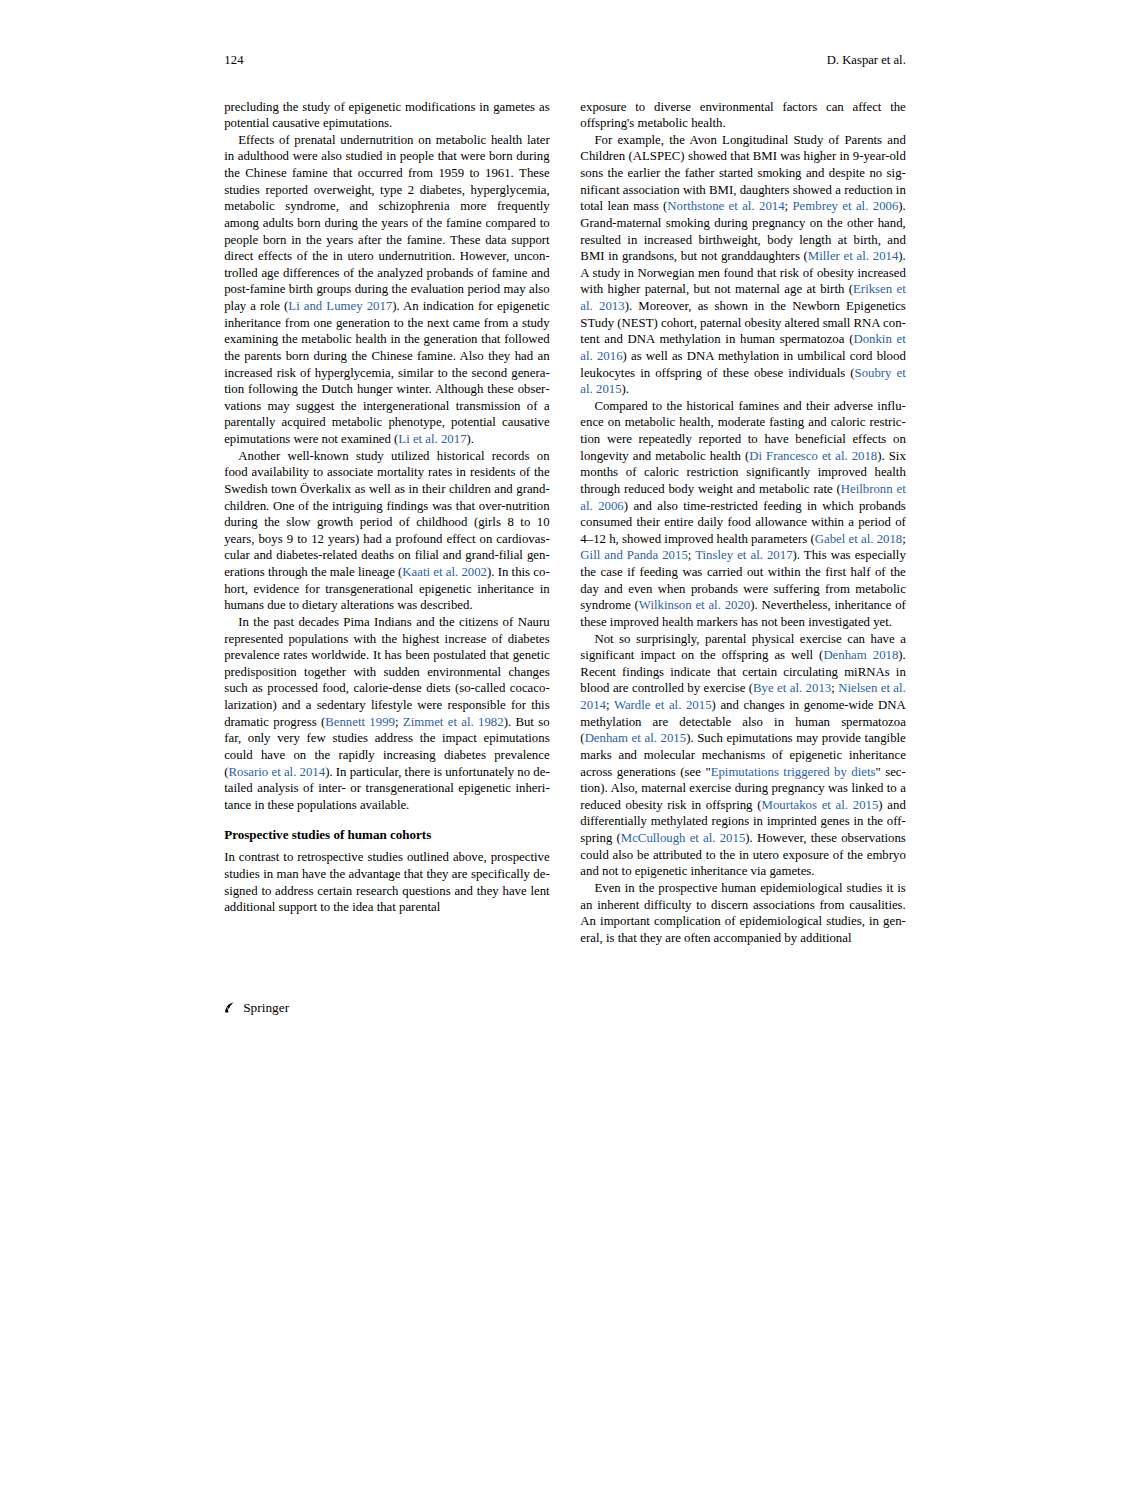124
D. Kaspar et al.
precluding the study of epigenetic modifications in gametes as potential causative epimutations.
Effects of prenatal undernutrition on metabolic health later in adulthood were also studied in people that were born during the Chinese famine that occurred from 1959 to 1961. These studies reported overweight, type 2 diabetes, hyperglycemia, metabolic syndrome, and schizophrenia more frequently among adults born during the years of the famine compared to people born in the years after the famine. These data support direct effects of the in utero undernutrition. However, uncontrolled age differences of the analyzed probands of famine and post-famine birth groups during the evaluation period may also play a role (Li and Lumey 2017). An indication for epigenetic inheritance from one generation to the next came from a study examining the metabolic health in the generation that followed the parents born during the Chinese famine. Also they had an increased risk of hyperglycemia, similar to the second generation following the Dutch hunger winter. Although these observations may suggest the intergenerational transmission of a parentally acquired metabolic phenotype, potential causative epimutations were not examined (Li et al. 2017).
Another well-known study utilized historical records on food availability to associate mortality rates in residents of the Swedish town Överkalix as well as in their children and grand-children. One of the intriguing findings was that over-nutrition during the slow growth period of childhood (girls 8 to 10 years, boys 9 to 12 years) had a profound effect on cardiovascular and diabetes-related deaths on filial and grand-filial generations through the male lineage (Kaati et al. 2002). In this cohort, evidence for transgenerational epigenetic inheritance in humans due to dietary alterations was described.
In the past decades Pima Indians and the citizens of Nauru represented populations with the highest increase of diabetes prevalence rates worldwide. It has been postulated that genetic predisposition together with sudden environmental changes such as processed food, calorie-dense diets (so-called cocacolarization) and a sedentary lifestyle were responsible for this dramatic progress (Bennett 1999; Zimmet et al. 1982). But so far, only very few studies address the impact epimutations could have on the rapidly increasing diabetes prevalence (Rosario et al. 2014). In particular, there is unfortunately no detailed analysis of inter- or transgenerational epigenetic inheritance in these populations available.
Prospective studies of human cohorts
In contrast to retrospective studies outlined above, prospective studies in man have the advantage that they are specifically designed to address certain research questions and they have lent additional support to the idea that parental
exposure to diverse environmental factors can affect the offspring's metabolic health.
For example, the Avon Longitudinal Study of Parents and Children (ALSPEC) showed that BMI was higher in 9-year-old sons the earlier the father started smoking and despite no significant association with BMI, daughters showed a reduction in total lean mass (Northstone et al. 2014; Pembrey et al. 2006). Grand-maternal smoking during pregnancy on the other hand, resulted in increased birthweight, body length at birth, and BMI in grandsons, but not granddaughters (Miller et al. 2014). A study in Norwegian men found that risk of obesity increased with higher paternal, but not maternal age at birth (Eriksen et al. 2013). Moreover, as shown in the Newborn Epigenetics STudy (NEST) cohort, paternal obesity altered small RNA content and DNA methylation in human spermatozoa (Donkin et al. 2016) as well as DNA methylation in umbilical cord blood leukocytes in offspring of these obese individuals (Soubry et al. 2015).
Compared to the historical famines and their adverse influence on metabolic health, moderate fasting and caloric restriction were repeatedly reported to have beneficial effects on longevity and metabolic health (Di Francesco et al. 2018). Six months of caloric restriction significantly improved health through reduced body weight and metabolic rate (Heilbronn et al. 2006) and also time-restricted feeding in which probands consumed their entire daily food allowance within a period of 4–12 h, showed improved health parameters (Gabel et al. 2018; Gill and Panda 2015; Tinsley et al. 2017). This was especially the case if feeding was carried out within the first half of the day and even when probands were suffering from metabolic syndrome (Wilkinson et al. 2020). Nevertheless, inheritance of these improved health markers has not been investigated yet.
Not so surprisingly, parental physical exercise can have a significant impact on the offspring as well (Denham 2018). Recent findings indicate that certain circulating miRNAs in blood are controlled by exercise (Bye et al. 2013; Nielsen et al. 2014; Wardle et al. 2015) and changes in genome-wide DNA methylation are detectable also in human spermatozoa (Denham et al. 2015). Such epimutations may provide tangible marks and molecular mechanisms of epigenetic inheritance across generations (see "Epimutations triggered by diets" section). Also, maternal exercise during pregnancy was linked to a reduced obesity risk in offspring (Mourtakos et al. 2015) and differentially methylated regions in imprinted genes in the offspring (McCullough et al. 2015). However, these observations could also be attributed to the in utero exposure of the embryo and not to epigenetic inheritance via gametes.
Even in the prospective human epidemiological studies it is an inherent difficulty to discern associations from causalities. An important complication of epidemiological studies, in general, is that they are often accompanied by additional
Springer